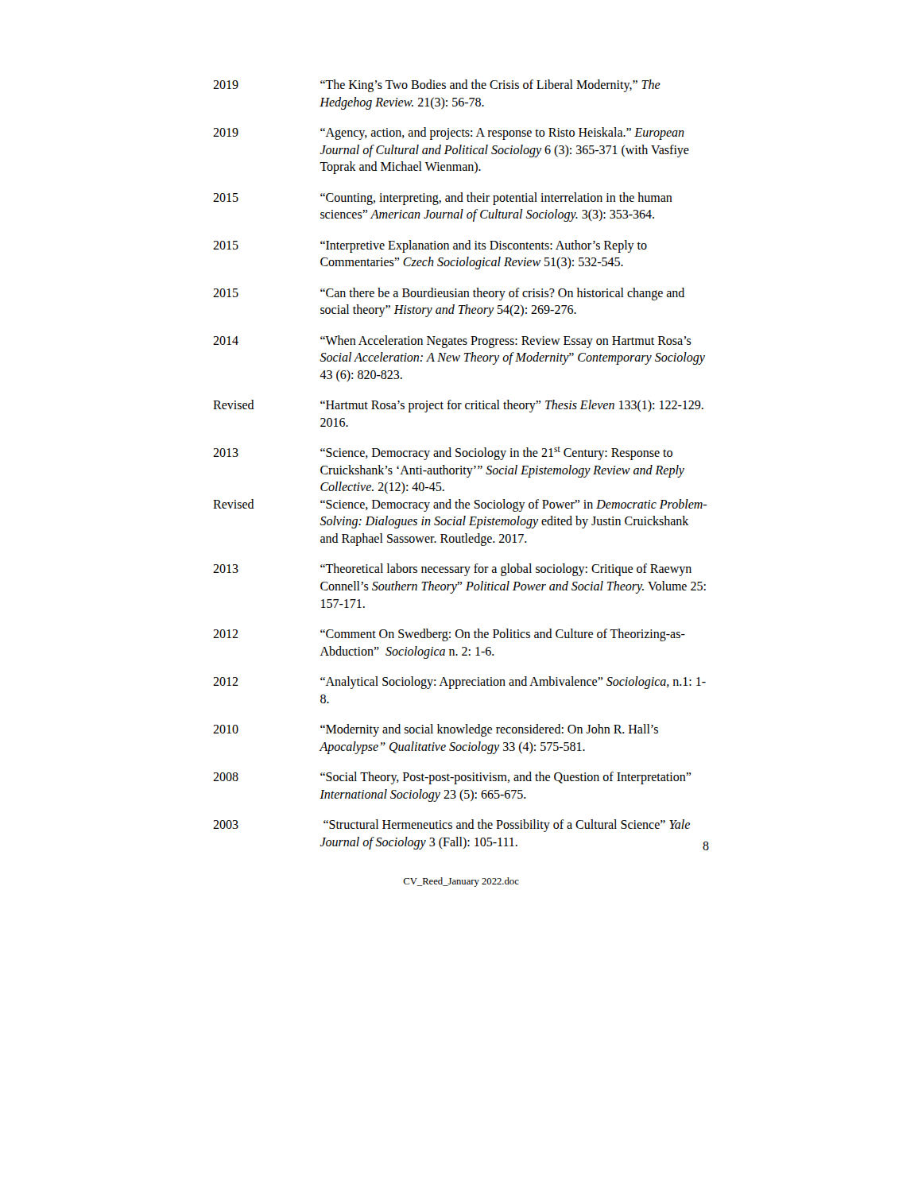| 2019 | “The King’s Two Bodies and the Crisis of Liberal Modernity,” The Hedgehog Review. 21(3): 56-78. |
| 2019 | “Agency, action, and projects: A response to Risto Heiskala.” European Journal of Cultural and Political Sociology 6 (3): 365-371 (with Vasfiye Toprak and Michael Wienman). |
| 2015 | “Counting, interpreting, and their potential interrelation in the human sciences” American Journal of Cultural Sociology. 3(3): 353-364. |
| 2015 | “Interpretive Explanation and its Discontents: Author’s Reply to Commentaries” Czech Sociological Review 51(3): 532-545. |
| 2015 | “Can there be a Bourdieusian theory of crisis? On historical change and social theory” History and Theory 54(2): 269-276. |
| 2014 | “When Acceleration Negates Progress: Review Essay on Hartmut Rosa’s Social Acceleration: A New Theory of Modernity ” Contemporary Sociology 43 (6): 820-823. |
| Revised | “Hartmut Rosa’s project for critical theory” Thesis Eleven 133(1): 122-129. 2016. |
| 2013 | “Science, Democracy and Sociology in the 21 st Century: Response to Cruickshank’s ‘Anti-authority’” Social Epistemology Review and Reply Collective. 2(12): 40-45. |
| Revised | “Science, Democracy and the Sociology of Power” in Democratic Problem-Solving: Dialogues in Social Epistemology edited by Justin Cruickshank and Raphael Sassower. Routledge. 2017. |
| 2013 | “Theoretical labors necessary for a global sociology: Critique of Raewyn Connell’s Southern Theory ” Political Power and Social Theory. Volume 25: 157-171. |
| 2012 | “Comment On Swedberg: On the Politics and Culture of Theorizing-as-Abduction” Sociologica n. 2: 1-6. |
| 2012 | “Analytical Sociology: Appreciation and Ambivalence” Sociologica, n.1: 1-8. |
| 2010 | “Modernity and social knowledge reconsidered: On John R. Hall’s Apocalypse” Qualitative Sociology 33 (4): 575-581. |
| 2008 | “Social Theory, Post-post-positivism, and the Question of Interpretation” International Sociology 23 (5): 665-675. |
| 2003 | “Structural Hermeneutics and the Possibility of a Cultural Science” Yale Journal of Sociology 3 (Fall): 105-111. |
8
CV_Reed_January 2022.doc